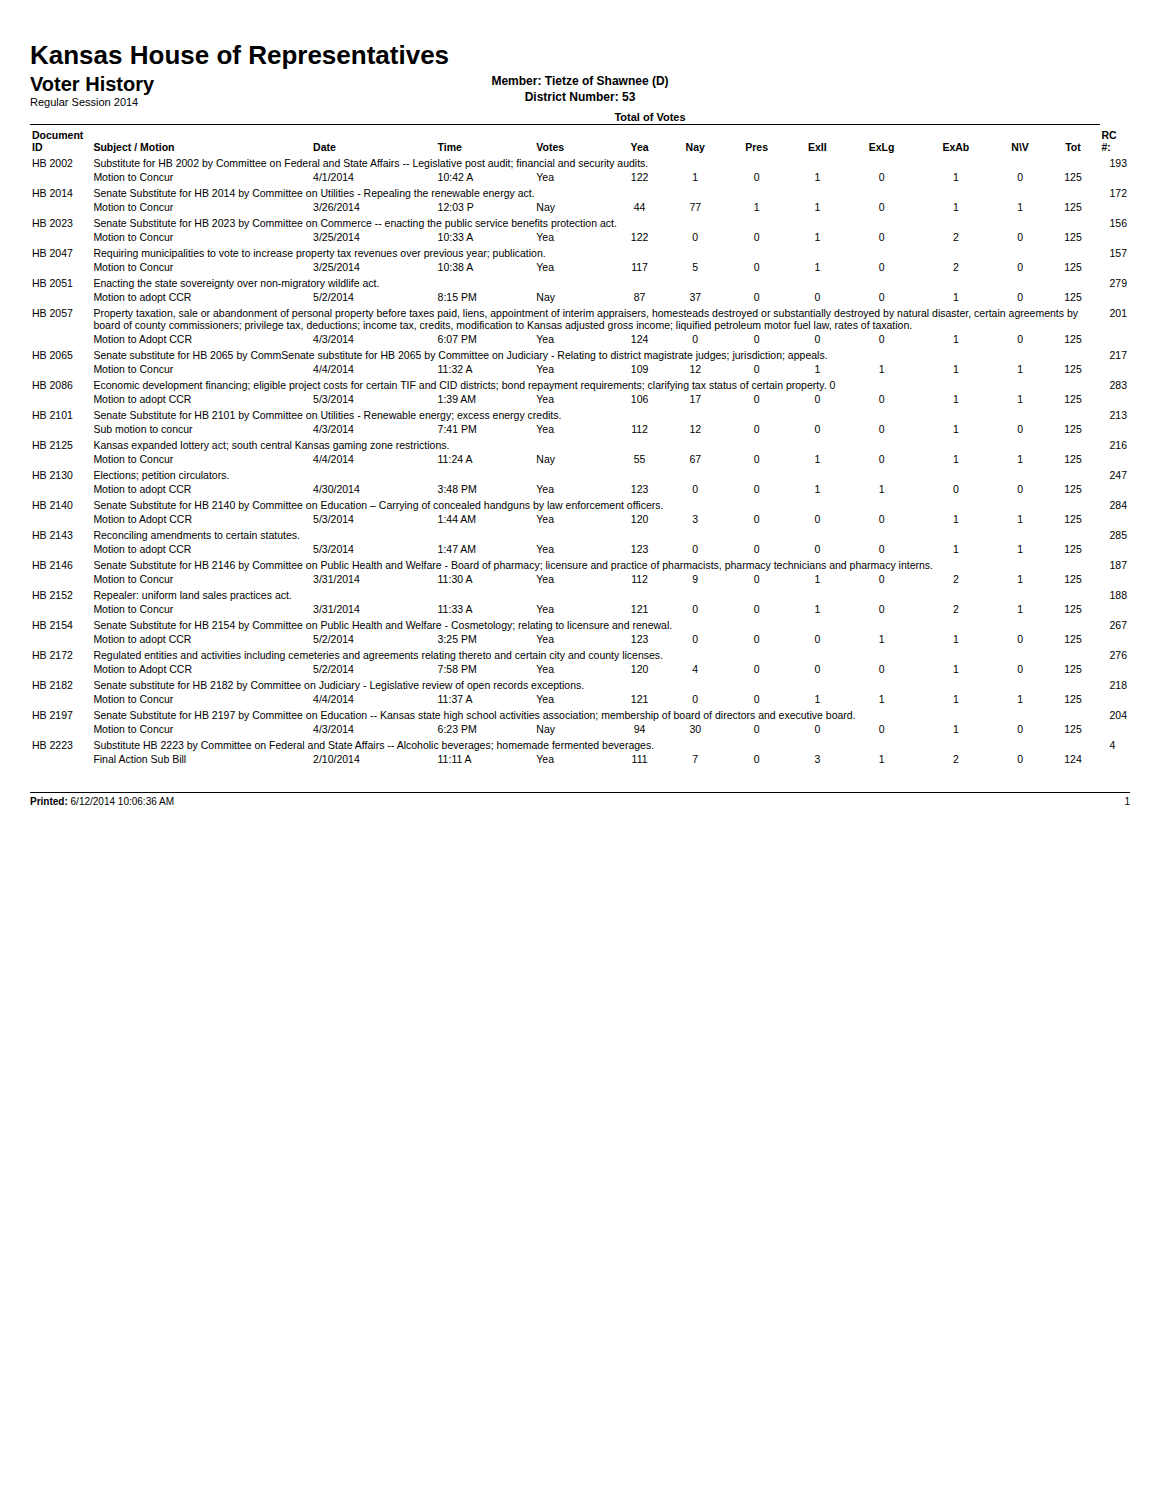Kansas House of Representatives
Voter History
Regular Session 2014
Member: Tietze of Shawnee (D)
District Number: 53
| | Total of Votes | |
| --- | --- | --- |
| Document ID | Subject / Motion | Date | Time | Votes | Yea | Nay | Pres | ExII | ExLg | ExAb | N\V | Tot | RC #: |
| HB 2002 | Substitute for HB 2002 by Committee on Federal and State Affairs -- Legislative post audit; financial and security audits. | 193 |
| | Motion to Concur | 4/1/2014 | 10:42 A | Yea | 122 | 1 | 0 | 1 | 0 | 1 | 0 | 125 | |
| HB 2014 | Senate Substitute for HB 2014 by Committee on Utilities - Repealing the renewable energy act. | 172 |
| | Motion to Concur | 3/26/2014 | 12:03 P | Nay | 44 | 77 | 1 | 1 | 0 | 1 | 1 | 125 | |
| HB 2023 | Senate Substitute for HB 2023 by Committee on Commerce -- enacting the public service benefits protection act. | 156 |
| | Motion to Concur | 3/25/2014 | 10:33 A | Yea | 122 | 0 | 0 | 1 | 0 | 2 | 0 | 125 | |
| HB 2047 | Requiring municipalities to vote to increase property tax revenues over previous year; publication. | 157 |
| | Motion to Concur | 3/25/2014 | 10:38 A | Yea | 117 | 5 | 0 | 1 | 0 | 2 | 0 | 125 | |
| HB 2051 | Enacting the state sovereignty over non-migratory wildlife act. | 279 |
| | Motion to adopt CCR | 5/2/2014 | 8:15 PM | Nay | 87 | 37 | 0 | 0 | 0 | 1 | 0 | 125 | |
| HB 2057 | Property taxation, sale or abandonment of personal property before taxes paid, liens, appointment of interim appraisers, homesteads destroyed or substantially destroyed by natural disaster, certain agreements by board of county commissioners; privilege tax, deductions; income tax, credits, modification to Kansas adjusted gross income; liquified petroleum motor fuel law, rates of taxation. | 201 |
| | Motion to Adopt CCR | 4/3/2014 | 6:07 PM | Yea | 124 | 0 | 0 | 0 | 0 | 1 | 0 | 125 | |
| HB 2065 | Senate substitute for HB 2065 by CommSenate substitute for HB 2065 by Committee on Judiciary - Relating to district magistrate judges; jurisdiction; appeals. | 217 |
| | Motion to Concur | 4/4/2014 | 11:32 A | Yea | 109 | 12 | 0 | 1 | 1 | 1 | 1 | 125 | |
| HB 2086 | Economic development financing; eligible project costs for certain TIF and CID districts; bond repayment requirements; clarifying tax status of certain property. 0 | 283 |
| | Motion to adopt CCR | 5/3/2014 | 1:39 AM | Yea | 106 | 17 | 0 | 0 | 0 | 1 | 1 | 125 | |
| HB 2101 | Senate Substitute for HB 2101 by Committee on Utilities - Renewable energy; excess energy credits. | 213 |
| | Sub motion to concur | 4/3/2014 | 7:41 PM | Yea | 112 | 12 | 0 | 0 | 0 | 1 | 0 | 125 | |
| HB 2125 | Kansas expanded lottery act; south central Kansas gaming zone restrictions. | 216 |
| | Motion to Concur | 4/4/2014 | 11:24 A | Nay | 55 | 67 | 0 | 1 | 0 | 1 | 1 | 125 | |
| HB 2130 | Elections; petition circulators. | 247 |
| | Motion to adopt CCR | 4/30/2014 | 3:48 PM | Yea | 123 | 0 | 0 | 1 | 1 | 0 | 0 | 125 | |
| HB 2140 | Senate Substitute for HB 2140 by Committee on Education – Carrying of concealed handguns by law enforcement officers. | 284 |
| | Motion to Adopt CCR | 5/3/2014 | 1:44 AM | Yea | 120 | 3 | 0 | 0 | 0 | 1 | 1 | 125 | |
| HB 2143 | Reconciling amendments to certain statutes. | 285 |
| | Motion to adopt CCR | 5/3/2014 | 1:47 AM | Yea | 123 | 0 | 0 | 0 | 0 | 1 | 1 | 125 | |
| HB 2146 | Senate Substitute for HB 2146 by Committee on Public Health and Welfare - Board of pharmacy; licensure and practice of pharmacists, pharmacy technicians and pharmacy interns. | 187 |
| | Motion to Concur | 3/31/2014 | 11:30 A | Yea | 112 | 9 | 0 | 1 | 0 | 2 | 1 | 125 | |
| HB 2152 | Repealer: uniform land sales practices act. | 188 |
| | Motion to Concur | 3/31/2014 | 11:33 A | Yea | 121 | 0 | 0 | 1 | 0 | 2 | 1 | 125 | |
| HB 2154 | Senate Substitute for HB 2154 by Committee on Public Health and Welfare - Cosmetology; relating to licensure and renewal. | 267 |
| | Motion to adopt CCR | 5/2/2014 | 3:25 PM | Yea | 123 | 0 | 0 | 0 | 1 | 1 | 0 | 125 | |
| HB 2172 | Regulated entities and activities including cemeteries and agreements relating thereto and certain city and county licenses. | 276 |
| | Motion to Adopt CCR | 5/2/2014 | 7:58 PM | Yea | 120 | 4 | 0 | 0 | 0 | 1 | 0 | 125 | |
| HB 2182 | Senate substitute for HB 2182 by Committee on Judiciary - Legislative review of open records exceptions. | 218 |
| | Motion to Concur | 4/4/2014 | 11:37 A | Yea | 121 | 0 | 0 | 1 | 1 | 1 | 1 | 125 | |
| HB 2197 | Senate Substitute for HB 2197 by Committee on Education -- Kansas state high school activities association; membership of board of directors and executive board. | 204 |
| | Motion to Concur | 4/3/2014 | 6:23 PM | Nay | 94 | 30 | 0 | 0 | 0 | 1 | 0 | 125 | |
| HB 2223 | Substitute HB 2223 by Committee on Federal and State Affairs -- Alcoholic beverages; homemade fermented beverages. | 4 |
| | Final Action Sub Bill | 2/10/2014 | 11:11 A | Yea | 111 | 7 | 0 | 3 | 1 | 2 | 0 | 124 | |
Printed: 6/12/2014 10:06:36 AM
1